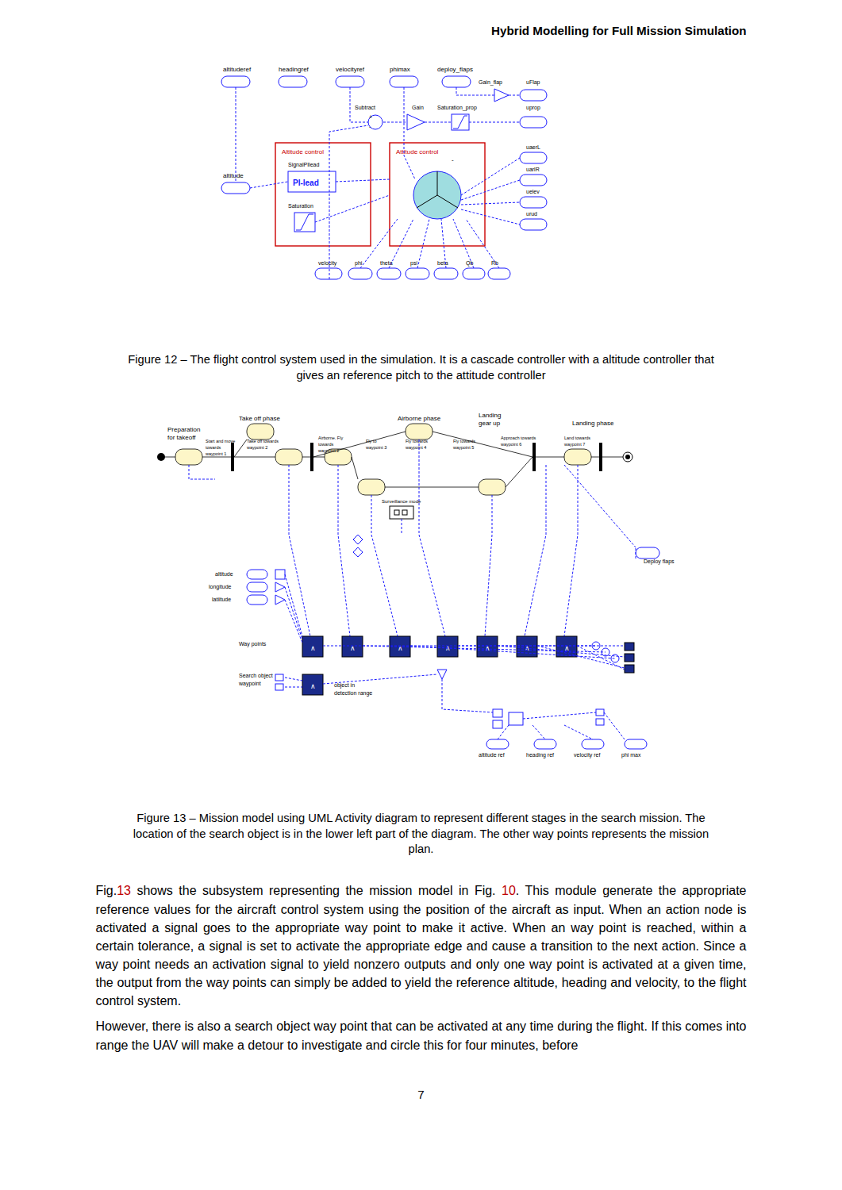Hybrid Modelling for Full Mission Simulation
altituderef headingref velocityref phimax deploy_flaps Gain_flap uFlap Subtract Gain Saturation_prop uprop + - Altitude control SignalPIlead PI-lead Saturation altitude Attitude control - uaerL uarlR uelev urud velocity phi theta psi beta Qb Rb
Figure 12 – The flight control system used in the simulation. It is a cascade controller with a altitude controller that gives an reference pitch to the attitude controller
Take off phase Airborne phase Landing gear up Landing phase Preparation for takeoff Start and move towards waypoint 1 Take off towards waypoint 2 Airborne. Fly towards waypoint 2 Fly to waypoint 3 Fly towards waypoint 4 Fly towards waypoint 5 Approach towards waypoint 6 Land towards waypoint 7 Surveillance mode Deploy flaps altitude longitude latiitude Way points ∧ ∧ ∧ ∧ ∧ ∧ ∧ Search object waypoint ∧ object in detection range altitude ref heading ref velocity ref phi max
Figure 13 – Mission model using UML Activity diagram to represent different stages in the search mission. The location of the search object is in the lower left part of the diagram. The other way points represents the mission plan.
Fig.13 shows the subsystem representing the mission model in Fig. 10. This module generate the appropriate reference values for the aircraft control system using the position of the aircraft as input. When an action node is activated a signal goes to the appropriate way point to make it active. When an way point is reached, within a certain tolerance, a signal is set to activate the appropriate edge and cause a transition to the next action. Since a way point needs an activation signal to yield nonzero outputs and only one way point is activated at a given time, the output from the way points can simply be added to yield the reference altitude, heading and velocity, to the flight control system.
However, there is also a search object way point that can be activated at any time during the flight. If this comes into range the UAV will make a detour to investigate and circle this for four minutes, before
7